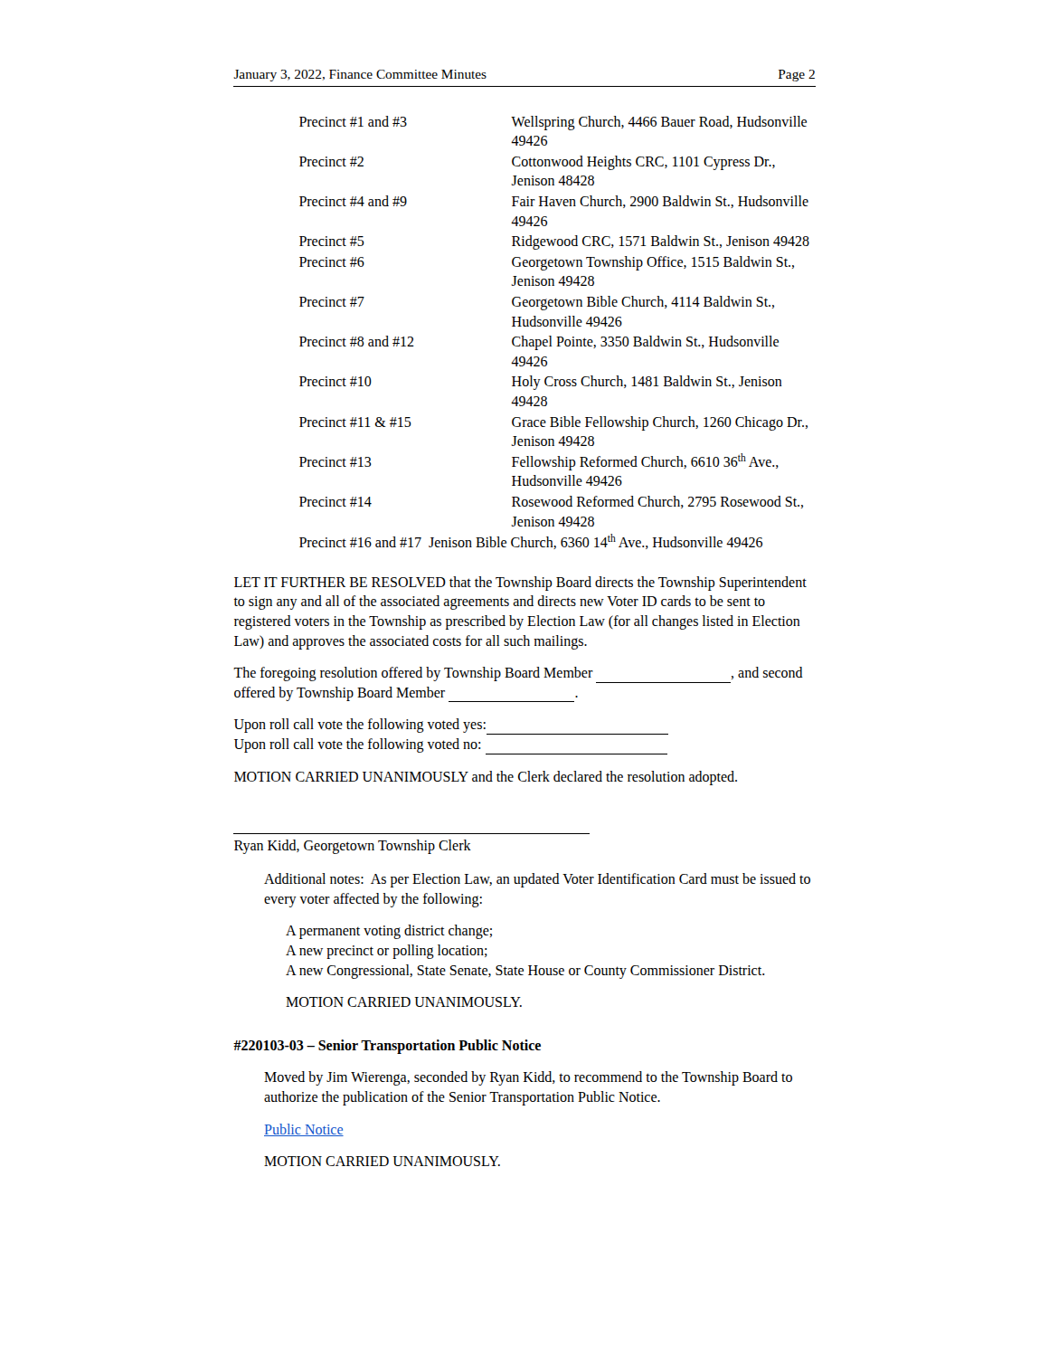January 3, 2022, Finance Committee Minutes
Page 2
| Precinct #1 and #3 | Wellspring Church, 4466 Bauer Road, Hudsonville 49426 |
| Precinct #2 | Cottonwood Heights CRC, 1101 Cypress Dr., Jenison 48428 |
| Precinct #4 and #9 | Fair Haven Church, 2900 Baldwin St., Hudsonville 49426 |
| Precinct #5 | Ridgewood CRC, 1571 Baldwin St., Jenison 49428 |
| Precinct #6 | Georgetown Township Office, 1515 Baldwin St., Jenison 49428 |
| Precinct #7 | Georgetown Bible Church, 4114 Baldwin St., Hudsonville 49426 |
| Precinct #8 and #12 | Chapel Pointe, 3350 Baldwin St., Hudsonville 49426 |
| Precinct #10 | Holy Cross Church, 1481 Baldwin St., Jenison 49428 |
| Precinct #11 & #15 | Grace Bible Fellowship Church, 1260 Chicago Dr., Jenison 49428 |
| Precinct #13 | Fellowship Reformed Church, 6610 36 th Ave., Hudsonville 49426 |
| Precinct #14 | Rosewood Reformed Church, 2795 Rosewood St., Jenison 49428 |
Precinct #16 and #17 Jenison Bible Church, 6360 14th Ave., Hudsonville 49426
LET IT FURTHER BE RESOLVED that the Township Board directs the Township Superintendent to sign any and all of the associated agreements and directs new Voter ID cards to be sent to registered voters in the Township as prescribed by Election Law (for all changes listed in Election Law) and approves the associated costs for all such mailings.
The foregoing resolution offered by Township Board Member , and second offered by Township Board Member .
Upon roll call vote the following voted yes:
Upon roll call vote the following voted no:
MOTION CARRIED UNANIMOUSLY and the Clerk declared the resolution adopted.
Ryan Kidd, Georgetown Township Clerk
Additional notes: As per Election Law, an updated Voter Identification Card must be issued to every voter affected by the following:
A permanent voting district change;
A new precinct or polling location;
A new Congressional, State Senate, State House or County Commissioner District.
MOTION CARRIED UNANIMOUSLY.
#220103-03 – Senior Transportation Public Notice
Moved by Jim Wierenga, seconded by Ryan Kidd, to recommend to the Township Board to authorize the publication of the Senior Transportation Public Notice.
Public Notice
MOTION CARRIED UNANIMOUSLY.